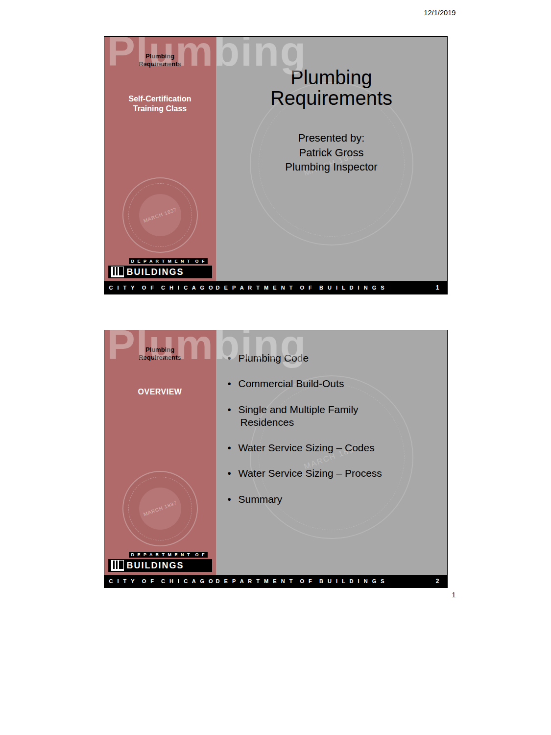12/1/2019
Plumbing
Plumbing
Requirements
Self-Certification
Training Class
D E P A R T M E N T O F
BUILDINGS
Plumbing
Requirements
Presented by:
Patrick Gross
Plumbing Inspector
C I T Y O F C H I C A G O
D E P A R T M E N T O F B U I L D I N G S
1
Plumbing
Plumbing
Requirements
OVERVIEW
D E P A R T M E N T O F
BUILDINGS
Plumbing Code
Commercial Build-Outs
Single and Multiple FamilyResidences
Water Service Sizing – Codes
Water Service Sizing – Process
Summary
C I T Y O F C H I C A G O
D E P A R T M E N T O F B U I L D I N G S
2
1